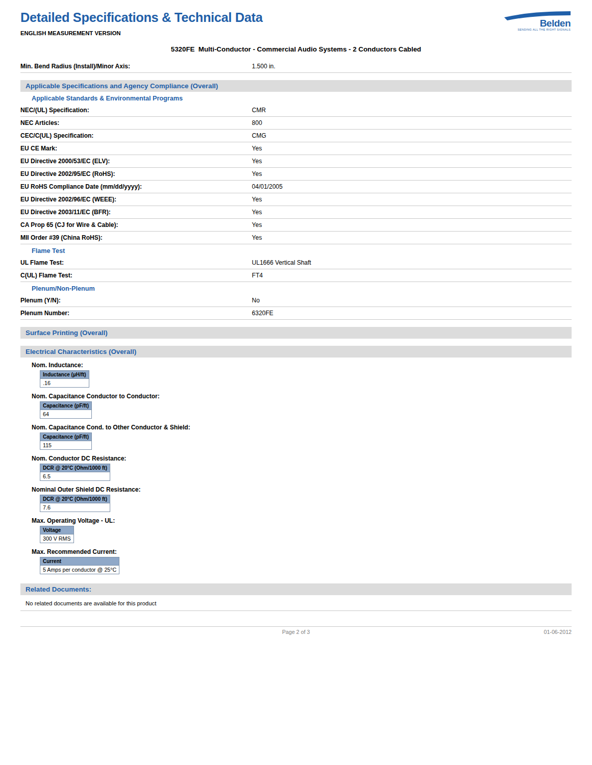Detailed Specifications & Technical Data
Belden SENDING ALL THE RIGHT SIGNALS
ENGLISH MEASUREMENT VERSION
5320FE Multi-Conductor - Commercial Audio Systems - 2 Conductors Cabled
| Min. Bend Radius (Install)/Minor Axis: | 1.500 in. |
Applicable Specifications and Agency Compliance (Overall)
Applicable Standards & Environmental Programs
| NEC/(UL) Specification: | CMR |
| NEC Articles: | 800 |
| CEC/C(UL) Specification: | CMG |
| EU CE Mark: | Yes |
| EU Directive 2000/53/EC (ELV): | Yes |
| EU Directive 2002/95/EC (RoHS): | Yes |
| EU RoHS Compliance Date (mm/dd/yyyy): | 04/01/2005 |
| EU Directive 2002/96/EC (WEEE): | Yes |
| EU Directive 2003/11/EC (BFR): | Yes |
| CA Prop 65 (CJ for Wire & Cable): | Yes |
| MII Order #39 (China RoHS): | Yes |
Flame Test
| UL Flame Test: | UL1666 Vertical Shaft |
| C(UL) Flame Test: | FT4 |
Plenum/Non-Plenum
| Plenum (Y/N): | No |
| Plenum Number: | 6320FE |
Surface Printing (Overall)
Electrical Characteristics (Overall)
Nom. Inductance:
| Inductance (µH/ft) |
| --- |
| .16 |
Nom. Capacitance Conductor to Conductor:
| Capacitance (pF/ft) |
| --- |
| 64 |
Nom. Capacitance Cond. to Other Conductor & Shield:
| Capacitance (pF/ft) |
| --- |
| 115 |
Nom. Conductor DC Resistance:
| DCR @ 20°C (Ohm/1000 ft) |
| --- |
| 6.5 |
Nominal Outer Shield DC Resistance:
| DCR @ 20°C (Ohm/1000 ft) |
| --- |
| 7.6 |
Max. Operating Voltage - UL:
| Voltage |
| --- |
| 300 V RMS |
Max. Recommended Current:
| Current |
| --- |
| 5 Amps per conductor @ 25°C |
Related Documents:
No related documents are available for this product
Page 2 of 3
01-06-2012